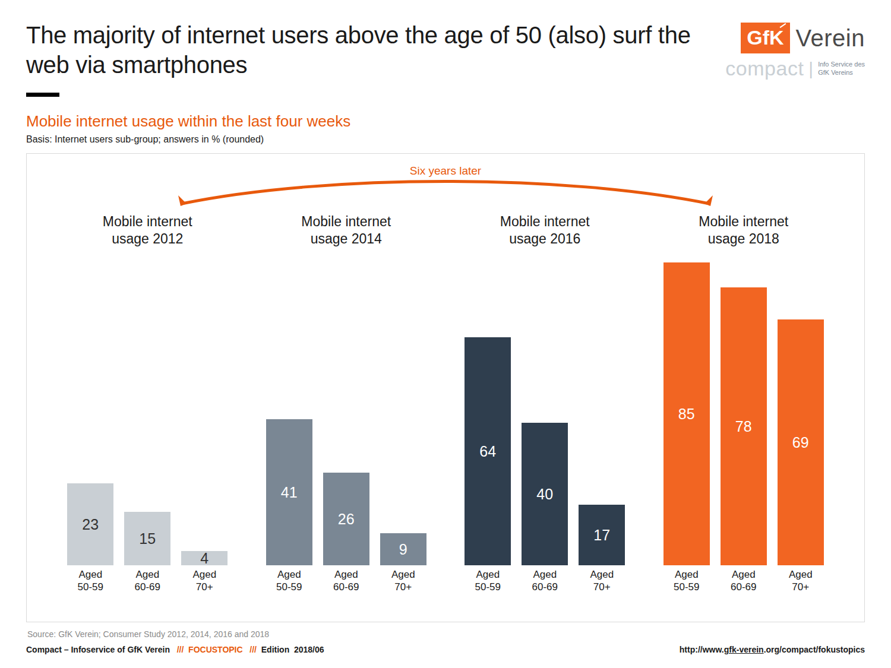The majority of internet users above the age of 50 (also) surf the web via smartphones
GfK Verein
compact | Info Service des
GfK Vereins
Mobile internet usage within the last four weeks
Basis: Internet users sub-group; answers in % (rounded)
Six years later
Mobile internet
usage 2012
23
15
4
Aged
50-59
Aged
60-69
Aged
70+
Mobile internet
usage 2014
41
26
9
Aged
50-59
Aged
60-69
Aged
70+
Mobile internet
usage 2016
64
40
17
Aged
50-59
Aged
60-69
Aged
70+
Mobile internet
usage 2018
85
78
69
Aged
50-59
Aged
60-69
Aged
70+
Source: GfK Verein; Consumer Study 2012, 2014, 2016 and 2018
Compact – Infoservice of GfK Verein /// FOCUSTOPIC /// Edition 2018/06
http://www.gfk-verein.org/compact/fokustopics